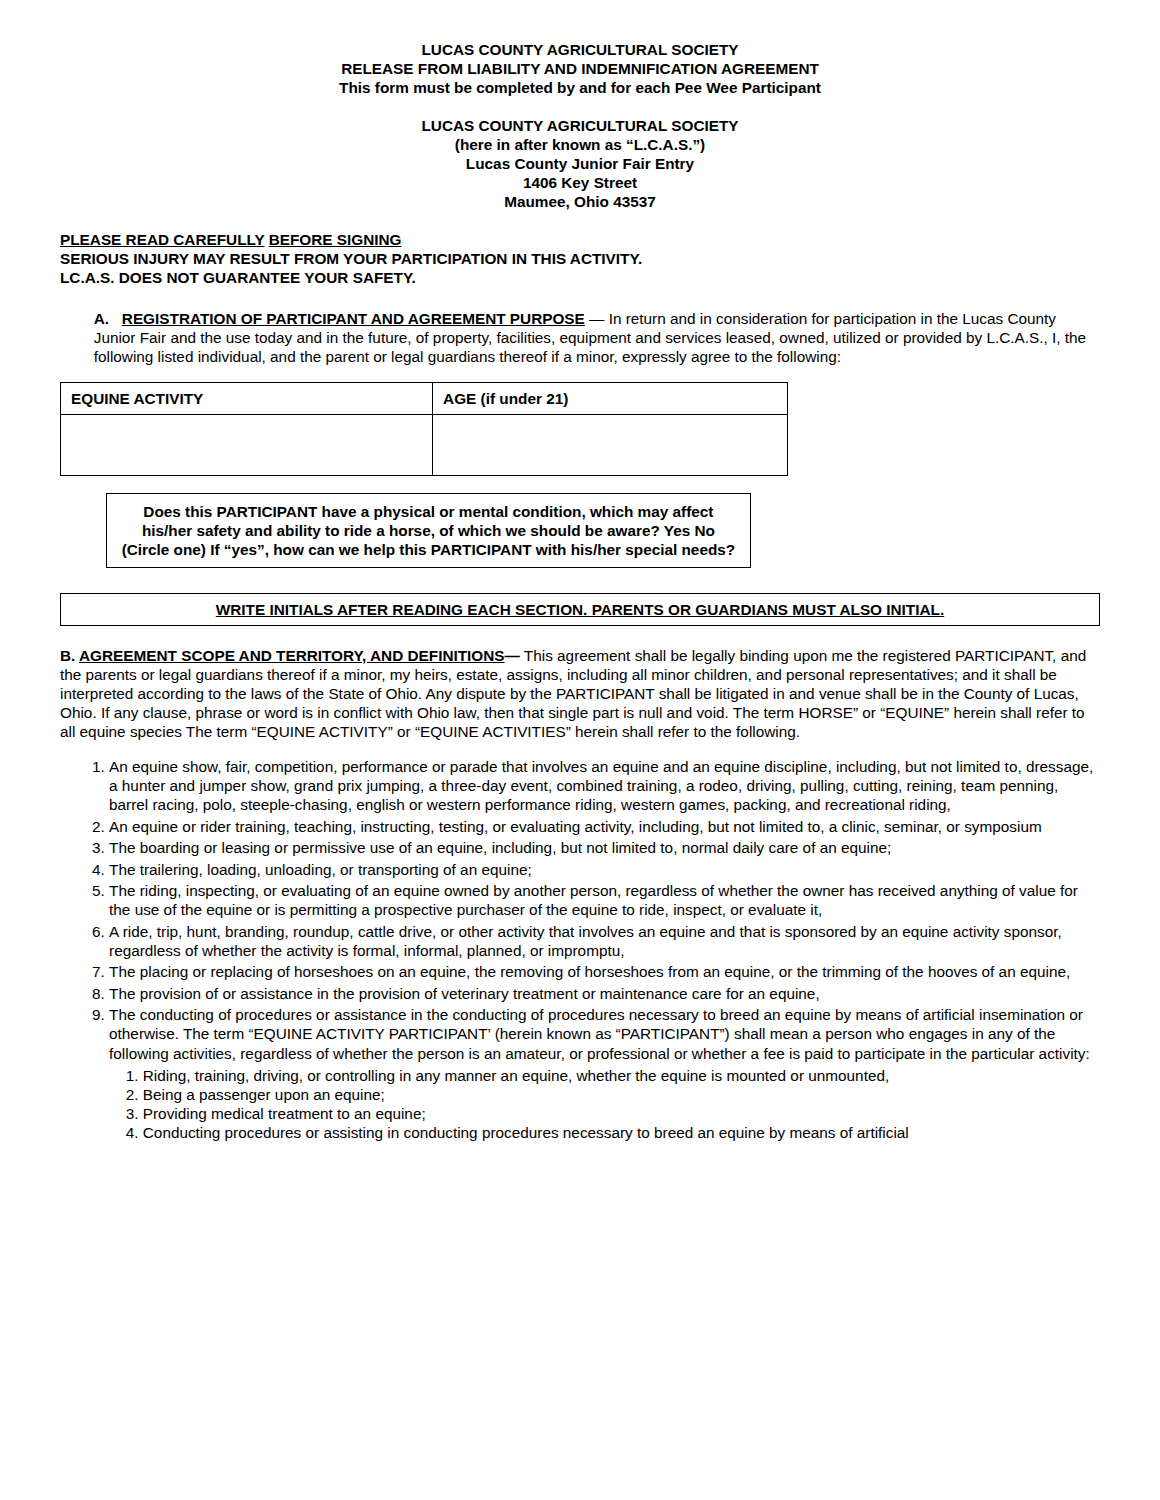LUCAS COUNTY AGRICULTURAL SOCIETY
RELEASE FROM LIABILITY AND INDEMNIFICATION AGREEMENT
This form must be completed by and for each Pee Wee Participant
LUCAS COUNTY AGRICULTURAL SOCIETY
(here in after known as “L.C.A.S.”)
Lucas County Junior Fair Entry
1406 Key Street
Maumee, Ohio 43537
PLEASE READ CAREFULLY BEFORE SIGNING
SERIOUS INJURY MAY RESULT FROM YOUR PARTICIPATION IN THIS ACTIVITY.
LC.A.S. DOES NOT GUARANTEE YOUR SAFETY.
A. REGISTRATION OF PARTICIPANT AND AGREEMENT PURPOSE — In return and in consideration for participation in the Lucas County Junior Fair and the use today and in the future, of property, facilities, equipment and services leased, owned, utilized or provided by L.C.A.S., I, the following listed individual, and the parent or legal guardians thereof if a minor, expressly agree to the following:
| EQUINE ACTIVITY | AGE (if under 21) |
| Does this PARTICIPANT have a physical or mental condition, which may affect his/her safety and ability to ride a horse, of which we should be aware? Yes No (Circle one) If “yes”, how can we help this PARTICIPANT with his/her special needs? |
WRITE INITIALS AFTER READING EACH SECTION. PARENTS OR GUARDIANS MUST ALSO INITIAL.
B. AGREEMENT SCOPE AND TERRITORY, AND DEFINITIONS— This agreement shall be legally binding upon me the registered PARTICIPANT, and the parents or legal guardians thereof if a minor, my heirs, estate, assigns, including all minor children, and personal representatives; and it shall be interpreted according to the laws of the State of Ohio. Any dispute by the PARTICIPANT shall be litigated in and venue shall be in the County of Lucas, Ohio. If any clause, phrase or word is in conflict with Ohio law, then that single part is null and void. The term HORSE” or “EQUINE” herein shall refer to all equine species The term “EQUINE ACTIVITY” or “EQUINE ACTIVITIES” herein shall refer to the following.
An equine show, fair, competition, performance or parade that involves an equine and an equine discipline, including, but not limited to, dressage, a hunter and jumper show, grand prix jumping, a three-day event, combined training, a rodeo, driving, pulling, cutting, reining, team penning, barrel racing, polo, steeple-chasing, english or western performance riding, western games, packing, and recreational riding,
An equine or rider training, teaching, instructing, testing, or evaluating activity, including, but not limited to, a clinic, seminar, or symposium
The boarding or leasing or permissive use of an equine, including, but not limited to, normal daily care of an equine;
The trailering, loading, unloading, or transporting of an equine;
The riding, inspecting, or evaluating of an equine owned by another person, regardless of whether the owner has received anything of value for the use of the equine or is permitting a prospective purchaser of the equine to ride, inspect, or evaluate it,
A ride, trip, hunt, branding, roundup, cattle drive, or other activity that involves an equine and that is sponsored by an equine activity sponsor, regardless of whether the activity is formal, informal, planned, or impromptu,
The placing or replacing of horseshoes on an equine, the removing of horseshoes from an equine, or the trimming of the hooves of an equine,
The provision of or assistance in the provision of veterinary treatment or maintenance care for an equine,
The conducting of procedures or assistance in the conducting of procedures necessary to breed an equine by means of artificial insemination or otherwise. The term “EQUINE ACTIVITY PARTICIPANT’ (herein known as “PARTICIPANT”) shall mean a person who engages in any of the following activities, regardless of whether the person is an amateur, or professional or whether a fee is paid to participate in the particular activity:
Riding, training, driving, or controlling in any manner an equine, whether the equine is mounted or unmounted,
Being a passenger upon an equine;
Providing medical treatment to an equine;
Conducting procedures or assisting in conducting procedures necessary to breed an equine by means of artificial